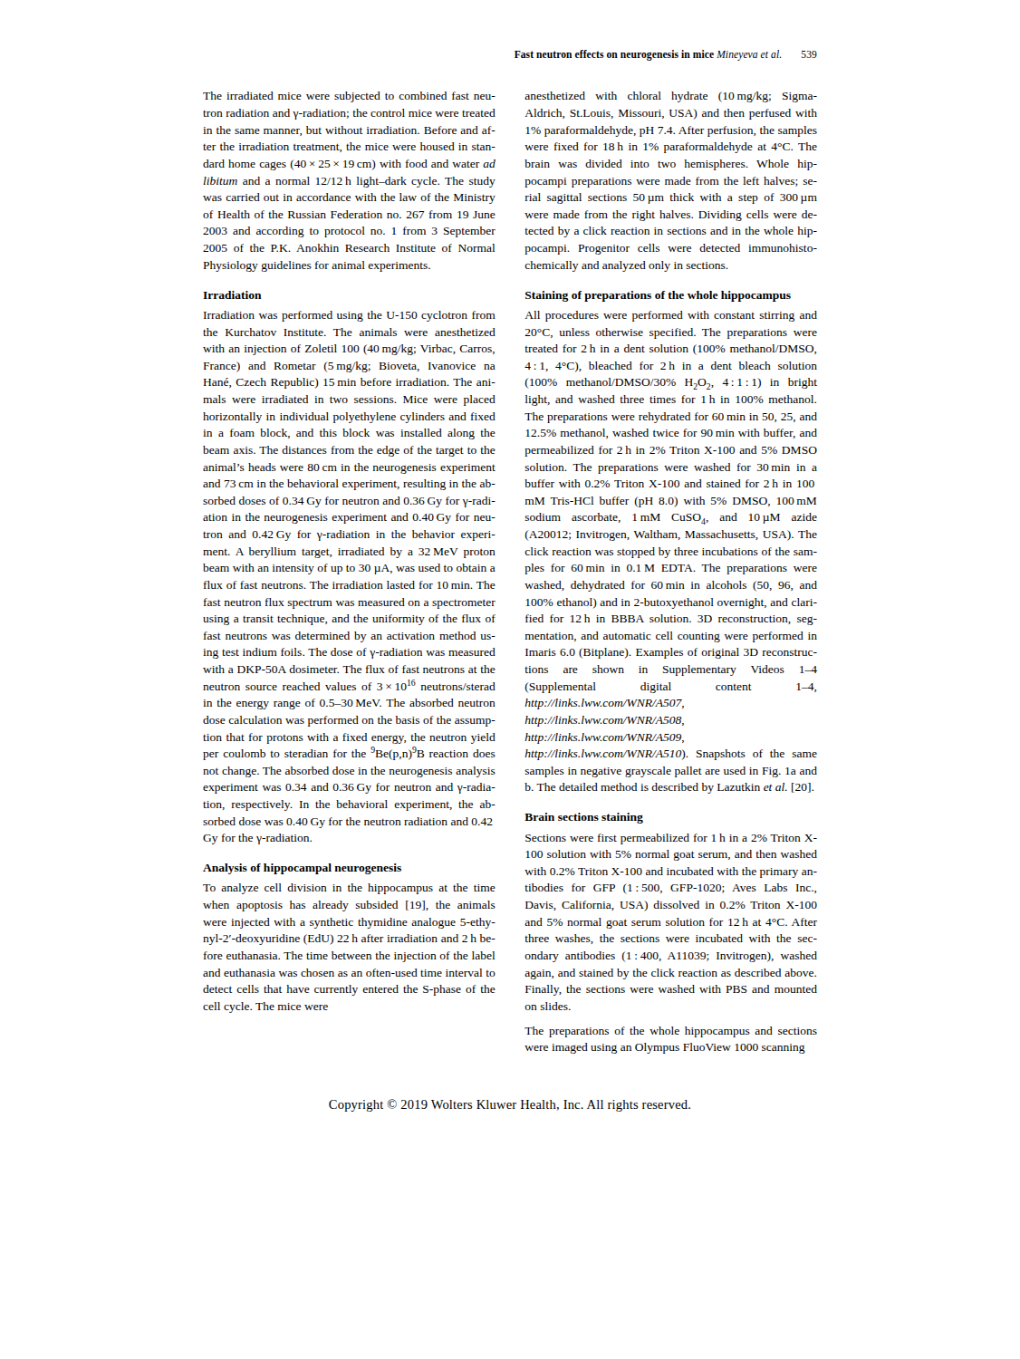Fast neutron effects on neurogenesis in mice Mineyeva et al. 539
The irradiated mice were subjected to combined fast neutron radiation and γ-radiation; the control mice were treated in the same manner, but without irradiation. Before and after the irradiation treatment, the mice were housed in standard home cages (40 × 25 × 19 cm) with food and water ad libitum and a normal 12/12 h light–dark cycle. The study was carried out in accordance with the law of the Ministry of Health of the Russian Federation no. 267 from 19 June 2003 and according to protocol no. 1 from 3 September 2005 of the P.K. Anokhin Research Institute of Normal Physiology guidelines for animal experiments.
Irradiation
Irradiation was performed using the U-150 cyclotron from the Kurchatov Institute. The animals were anesthetized with an injection of Zoletil 100 (40 mg/kg; Virbac, Carros, France) and Rometar (5 mg/kg; Bioveta, Ivanovice na Hané, Czech Republic) 15 min before irradiation. The animals were irradiated in two sessions. Mice were placed horizontally in individual polyethylene cylinders and fixed in a foam block, and this block was installed along the beam axis. The distances from the edge of the target to the animal’s heads were 80 cm in the neurogenesis experiment and 73 cm in the behavioral experiment, resulting in the absorbed doses of 0.34 Gy for neutron and 0.36 Gy for γ-radiation in the neurogenesis experiment and 0.40 Gy for neutron and 0.42 Gy for γ-radiation in the behavior experiment. A beryllium target, irradiated by a 32 MeV proton beam with an intensity of up to 30 µA, was used to obtain a flux of fast neutrons. The irradiation lasted for 10 min. The fast neutron flux spectrum was measured on a spectrometer using a transit technique, and the uniformity of the flux of fast neutrons was determined by an activation method using test indium foils. The dose of γ-radiation was measured with a DKP-50A dosimeter. The flux of fast neutrons at the neutron source reached values of 3 × 1016 neutrons/sterad in the energy range of 0.5–30 MeV. The absorbed neutron dose calculation was performed on the basis of the assumption that for protons with a fixed energy, the neutron yield per coulomb to steradian for the 9Be(p,n)9B reaction does not change. The absorbed dose in the neurogenesis analysis experiment was 0.34 and 0.36 Gy for neutron and γ-radiation, respectively. In the behavioral experiment, the absorbed dose was 0.40 Gy for the neutron radiation and 0.42 Gy for the γ-radiation.
Analysis of hippocampal neurogenesis
To analyze cell division in the hippocampus at the time when apoptosis has already subsided [19], the animals were injected with a synthetic thymidine analogue 5-ethynyl-2′-deoxyuridine (EdU) 22 h after irradiation and 2 h before euthanasia. The time between the injection of the label and euthanasia was chosen as an often-used time interval to detect cells that have currently entered the S-phase of the cell cycle. The mice were
anesthetized with chloral hydrate (10 mg/kg; Sigma-Aldrich, St.Louis, Missouri, USA) and then perfused with 1% paraformaldehyde, pH 7.4. After perfusion, the samples were fixed for 18 h in 1% paraformaldehyde at 4°C. The brain was divided into two hemispheres. Whole hippocampi preparations were made from the left halves; serial sagittal sections 50 µm thick with a step of 300 µm were made from the right halves. Dividing cells were detected by a click reaction in sections and in the whole hippocampi. Progenitor cells were detected immunohistochemically and analyzed only in sections.
Staining of preparations of the whole hippocampus
All procedures were performed with constant stirring and 20°C, unless otherwise specified. The preparations were treated for 2 h in a dent solution (100% methanol/DMSO, 4 : 1, 4°C), bleached for 2 h in a dent bleach solution (100% methanol/DMSO/30% H2O2, 4 : 1 : 1) in bright light, and washed three times for 1 h in 100% methanol. The preparations were rehydrated for 60 min in 50, 25, and 12.5% methanol, washed twice for 90 min with buffer, and permeabilized for 2 h in 2% Triton X-100 and 5% DMSO solution. The preparations were washed for 30 min in a buffer with 0.2% Triton X-100 and stained for 2 h in 100 mM Tris-HCl buffer (pH 8.0) with 5% DMSO, 100 mM sodium ascorbate, 1 mM CuSO4, and 10 µM azide (A20012; Invitrogen, Waltham, Massachusetts, USA). The click reaction was stopped by three incubations of the samples for 60 min in 0.1 M EDTA. The preparations were washed, dehydrated for 60 min in alcohols (50, 96, and 100% ethanol) and in 2-butoxyethanol overnight, and clarified for 12 h in BBBA solution. 3D reconstruction, segmentation, and automatic cell counting were performed in Imaris 6.0 (Bitplane). Examples of original 3D reconstructions are shown in Supplementary Videos 1–4 (Supplemental digital content 1–4, http://links.lww.com/WNR/A507, http://links.lww.com/WNR/A508, http://links.lww.com/WNR/A509, http://links.lww.com/WNR/A510). Snapshots of the same samples in negative grayscale pallet are used in Fig. 1a and b. The detailed method is described by Lazutkin et al. [20].
Brain sections staining
Sections were first permeabilized for 1 h in a 2% Triton X-100 solution with 5% normal goat serum, and then washed with 0.2% Triton X-100 and incubated with the primary antibodies for GFP (1 : 500, GFP-1020; Aves Labs Inc., Davis, California, USA) dissolved in 0.2% Triton X-100 and 5% normal goat serum solution for 12 h at 4°C. After three washes, the sections were incubated with the secondary antibodies (1 : 400, A11039; Invitrogen), washed again, and stained by the click reaction as described above. Finally, the sections were washed with PBS and mounted on slides.
The preparations of the whole hippocampus and sections were imaged using an Olympus FluoView 1000 scanning
Copyright © 2019 Wolters Kluwer Health, Inc. All rights reserved.